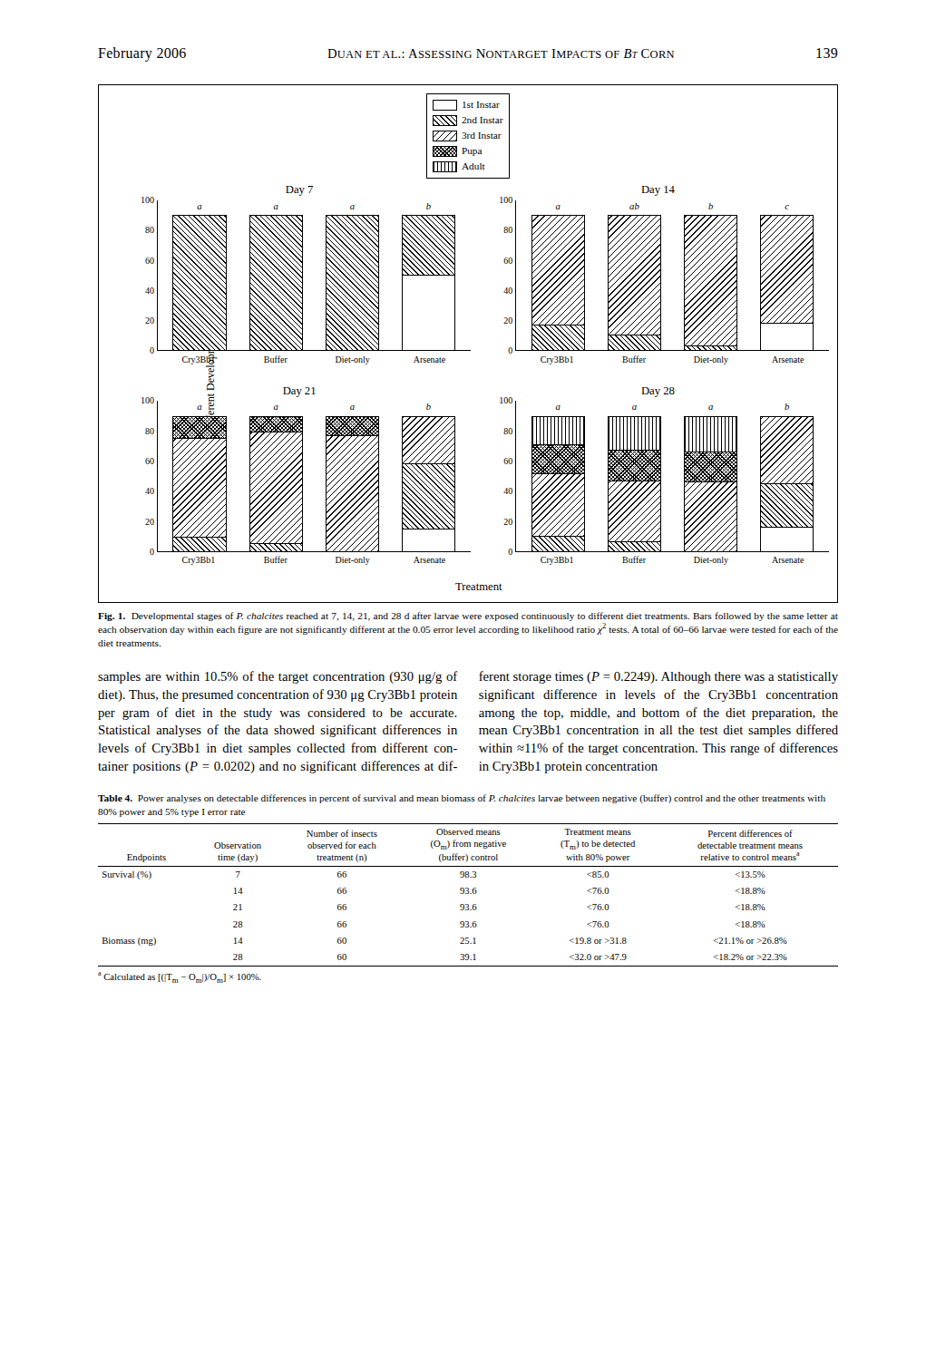February 2006
DUAN ET AL.: ASSESSING NONTARGET IMPACTS OF Bt CORN
139
1st Instar
2nd Instar
3rd Instar
Pupa
Adult
Proportion of Different Development Stages (%)
Day 7
100 80 60 40 20 0
a
a
a
b
Cry3Bb1 Buffer Diet-only Arsenate
Day 14
100 80 60 40 20 0
a
ab
b
c
Cry3Bb1 Buffer Diet-only Arsenate
Day 21
100 80 60 40 20 0
a
a
a
b
Cry3Bb1 Buffer Diet-only Arsenate
Day 28
100 80 60 40 20 0
a
a
a
b
Cry3Bb1 Buffer Diet-only Arsenate
Treatment
Fig. 1. Developmental stages of P. chalcites reached at 7, 14, 21, and 28 d after larvae were exposed continuously to different diet treatments. Bars followed by the same letter at each observation day within each figure are not significantly different at the 0.05 error level according to likelihood ratio χ2 tests. A total of 60–66 larvae were tested for each of the diet treatments.
samples are within 10.5% of the target concentration (930 μg/g of diet). Thus, the presumed concentration of 930 μg Cry3Bb1 protein per gram of diet in the study was considered to be accurate. Statistical analyses of the data showed significant differences in levels of Cry3Bb1 in diet samples collected from different container positions (P = 0.0202) and no significant differences at different storage times (P = 0.2249). Although there was a statistically significant difference in levels of the Cry3Bb1 concentration among the top, middle, and bottom of the diet preparation, the mean Cry3Bb1 concentration in all the test diet samples differed within ≈11% of the target concentration. This range of differences in Cry3Bb1 protein concentration
Table 4. Power analyses on detectable differences in percent of survival and mean biomass of P. chalcites larvae between negative (buffer) control and the other treatments with 80% power and 5% type I error rate
| Endpoints | Observation time (day) | Number of insects observed for each treatment (n) | Observed means (O m ) from negative (buffer) control | Treatment means (T m ) to be detected with 80% power | Percent differences of detectable treatment means relative to control means a |
| --- | --- | --- | --- | --- | --- |
| Survival (%) | 7 | 66 | 98.3 | <85.0 | <13.5% |
| | 14 | 66 | 93.6 | <76.0 | <18.8% |
| | 21 | 66 | 93.6 | <76.0 | <18.8% |
| | 28 | 66 | 93.6 | <76.0 | <18.8% |
| Biomass (mg) | 14 | 60 | 25.1 | <19.8 or >31.8 | <21.1% or >26.8% |
| | 28 | 60 | 39.1 | <32.0 or >47.9 | <18.2% or >22.3% |
a Calculated as [(|Tm − Om|)/Om] × 100%.